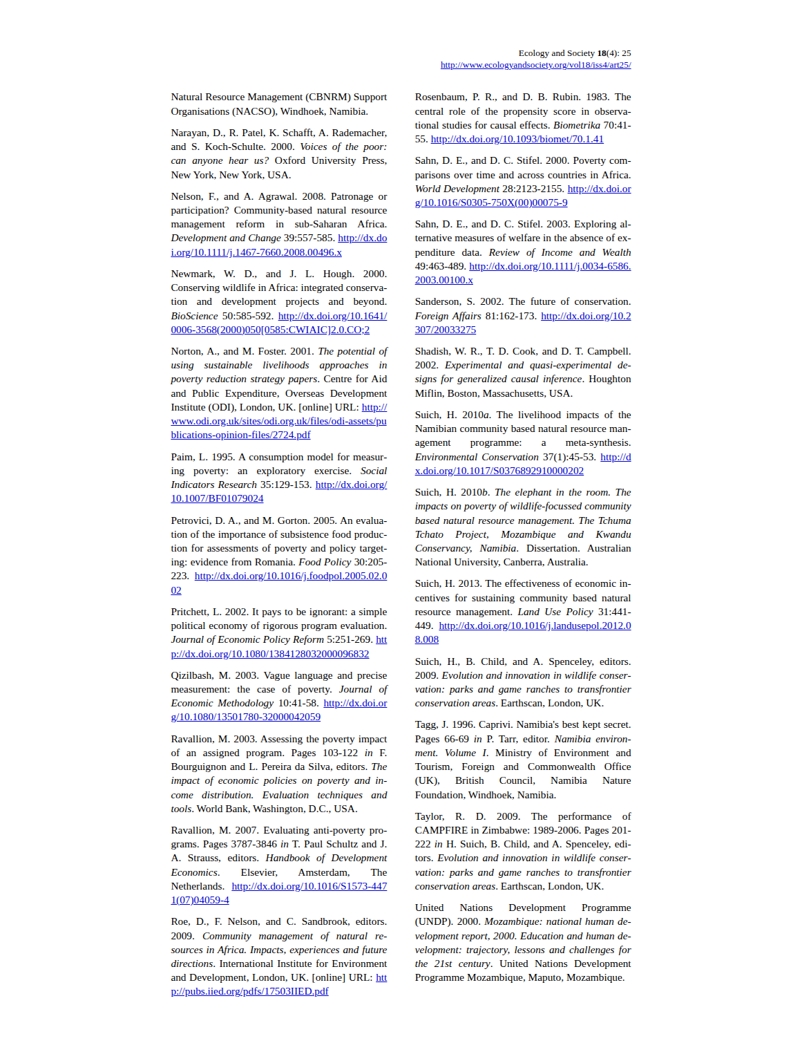Ecology and Society 18(4): 25
http://www.ecologyandsociety.org/vol18/iss4/art25/
Natural Resource Management (CBNRM) Support Organisations (NACSO), Windhoek, Namibia.
Narayan, D., R. Patel, K. Schafft, A. Rademacher, and S. Koch-Schulte. 2000. Voices of the poor: can anyone hear us? Oxford University Press, New York, New York, USA.
Nelson, F., and A. Agrawal. 2008. Patronage or participation? Community-based natural resource management reform in sub-Saharan Africa. Development and Change 39:557-585. http://dx.doi.org/10.1111/j.1467-7660.2008.00496.x
Newmark, W. D., and J. L. Hough. 2000. Conserving wildlife in Africa: integrated conservation and development projects and beyond. BioScience 50:585-592. http://dx.doi.org/10.1641/0006-3568(2000)050[0585:CWIAIC]2.0.CO;2
Norton, A., and M. Foster. 2001. The potential of using sustainable livelihoods approaches in poverty reduction strategy papers. Centre for Aid and Public Expenditure, Overseas Development Institute (ODI), London, UK. [online] URL: http://www.odi.org.uk/sites/odi.org.uk/files/odi-assets/publications-opinion-files/2724.pdf
Paim, L. 1995. A consumption model for measuring poverty: an exploratory exercise. Social Indicators Research 35:129-153. http://dx.doi.org/10.1007/BF01079024
Petrovici, D. A., and M. Gorton. 2005. An evaluation of the importance of subsistence food production for assessments of poverty and policy targeting: evidence from Romania. Food Policy 30:205-223. http://dx.doi.org/10.1016/j.foodpol.2005.02.002
Pritchett, L. 2002. It pays to be ignorant: a simple political economy of rigorous program evaluation. Journal of Economic Policy Reform 5:251-269. http://dx.doi.org/10.1080/1384128032000096832
Qizilbash, M. 2003. Vague language and precise measurement: the case of poverty. Journal of Economic Methodology 10:41-58. http://dx.doi.org/10.1080/13501780-32000042059
Ravallion, M. 2003. Assessing the poverty impact of an assigned program. Pages 103-122 in F. Bourguignon and L. Pereira da Silva, editors. The impact of economic policies on poverty and income distribution. Evaluation techniques and tools. World Bank, Washington, D.C., USA.
Ravallion, M. 2007. Evaluating anti-poverty programs. Pages 3787-3846 in T. Paul Schultz and J. A. Strauss, editors. Handbook of Development Economics. Elsevier, Amsterdam, The Netherlands. http://dx.doi.org/10.1016/S1573-4471(07)04059-4
Roe, D., F. Nelson, and C. Sandbrook, editors. 2009. Community management of natural resources in Africa. Impacts, experiences and future directions. International Institute for Environment and Development, London, UK. [online] URL: http://pubs.iied.org/pdfs/17503IIED.pdf
Rosenbaum, P. R., and D. B. Rubin. 1983. The central role of the propensity score in observational studies for causal effects. Biometrika 70:41-55. http://dx.doi.org/10.1093/biomet/70.1.41
Sahn, D. E., and D. C. Stifel. 2000. Poverty comparisons over time and across countries in Africa. World Development 28:2123-2155. http://dx.doi.org/10.1016/S0305-750X(00)00075-9
Sahn, D. E., and D. C. Stifel. 2003. Exploring alternative measures of welfare in the absence of expenditure data. Review of Income and Wealth 49:463-489. http://dx.doi.org/10.1111/j.0034-6586.2003.00100.x
Sanderson, S. 2002. The future of conservation. Foreign Affairs 81:162-173. http://dx.doi.org/10.2307/20033275
Shadish, W. R., T. D. Cook, and D. T. Campbell. 2002. Experimental and quasi-experimental designs for generalized causal inference. Houghton Miflin, Boston, Massachusetts, USA.
Suich, H. 2010a. The livelihood impacts of the Namibian community based natural resource management programme: a meta-synthesis. Environmental Conservation 37(1):45-53. http://dx.doi.org/10.1017/S0376892910000202
Suich, H. 2010b. The elephant in the room. The impacts on poverty of wildlife-focussed community based natural resource management. The Tchuma Tchato Project, Mozambique and Kwandu Conservancy, Namibia. Dissertation. Australian National University, Canberra, Australia.
Suich, H. 2013. The effectiveness of economic incentives for sustaining community based natural resource management. Land Use Policy 31:441-449. http://dx.doi.org/10.1016/j.landusepol.2012.08.008
Suich, H., B. Child, and A. Spenceley, editors. 2009. Evolution and innovation in wildlife conservation: parks and game ranches to transfrontier conservation areas. Earthscan, London, UK.
Tagg, J. 1996. Caprivi. Namibia's best kept secret. Pages 66-69 in P. Tarr, editor. Namibia environment. Volume I. Ministry of Environment and Tourism, Foreign and Commonwealth Office (UK), British Council, Namibia Nature Foundation, Windhoek, Namibia.
Taylor, R. D. 2009. The performance of CAMPFIRE in Zimbabwe: 1989-2006. Pages 201-222 in H. Suich, B. Child, and A. Spenceley, editors. Evolution and innovation in wildlife conservation: parks and game ranches to transfrontier conservation areas. Earthscan, London, UK.
United Nations Development Programme (UNDP). 2000. Mozambique: national human development report, 2000. Education and human development: trajectory, lessons and challenges for the 21st century. United Nations Development Programme Mozambique, Maputo, Mozambique.